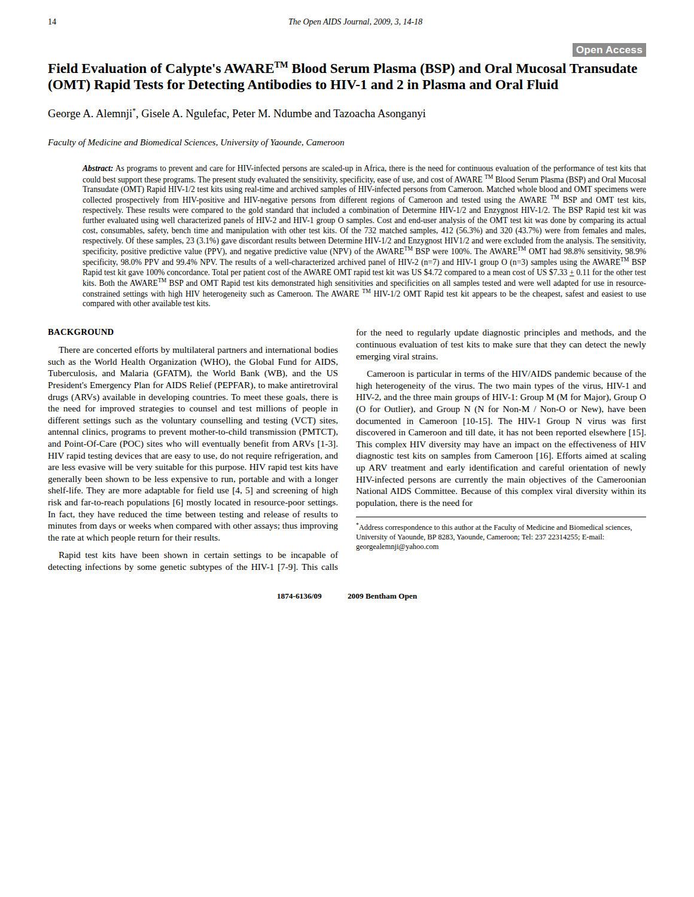14
The Open AIDS Journal, 2009, 3, 14-18
Open Access
Field Evaluation of Calypte's AWARETM Blood Serum Plasma (BSP) and Oral Mucosal Transudate (OMT) Rapid Tests for Detecting Antibodies to HIV-1 and 2 in Plasma and Oral Fluid
George A. Alemnji*, Gisele A. Ngulefac, Peter M. Ndumbe and Tazoacha Asonganyi
Faculty of Medicine and Biomedical Sciences, University of Yaounde, Cameroon
Abstract: As programs to prevent and care for HIV-infected persons are scaled-up in Africa, there is the need for continuous evaluation of the performance of test kits that could best support these programs. The present study evaluated the sensitivity, specificity, ease of use, and cost of AWARE TM Blood Serum Plasma (BSP) and Oral Mucosal Transudate (OMT) Rapid HIV-1/2 test kits using real-time and archived samples of HIV-infected persons from Cameroon. Matched whole blood and OMT specimens were collected prospectively from HIV-positive and HIV-negative persons from different regions of Cameroon and tested using the AWARE TM BSP and OMT test kits, respectively. These results were compared to the gold standard that included a combination of Determine HIV-1/2 and Enzygnost HIV-1/2. The BSP Rapid test kit was further evaluated using well characterized panels of HIV-2 and HIV-1 group O samples. Cost and end-user analysis of the OMT test kit was done by comparing its actual cost, consumables, safety, bench time and manipulation with other test kits. Of the 732 matched samples, 412 (56.3%) and 320 (43.7%) were from females and males, respectively. Of these samples, 23 (3.1%) gave discordant results between Determine HIV-1/2 and Enzygnost HIV1/2 and were excluded from the analysis. The sensitivity, specificity, positive predictive value (PPV), and negative predictive value (NPV) of the AWARETM BSP were 100%. The AWARETM OMT had 98.8% sensitivity, 98.9% specificity, 98.0% PPV and 99.4% NPV. The results of a well-characterized archived panel of HIV-2 (n=7) and HIV-1 group O (n=3) samples using the AWARETM BSP Rapid test kit gave 100% concordance. Total per patient cost of the AWARE OMT rapid test kit was US $4.72 compared to a mean cost of US $7.33 + 0.11 for the other test kits. Both the AWARETM BSP and OMT Rapid test kits demonstrated high sensitivities and specificities on all samples tested and were well adapted for use in resource-constrained settings with high HIV heterogeneity such as Cameroon. The AWARE TM HIV-1/2 OMT Rapid test kit appears to be the cheapest, safest and easiest to use compared with other available test kits.
BACKGROUND
There are concerted efforts by multilateral partners and international bodies such as the World Health Organization (WHO), the Global Fund for AIDS, Tuberculosis, and Malaria (GFATM), the World Bank (WB), and the US President's Emergency Plan for AIDS Relief (PEPFAR), to make antiretroviral drugs (ARVs) available in developing countries. To meet these goals, there is the need for improved strategies to counsel and test millions of people in different settings such as the voluntary counselling and testing (VCT) sites, antennal clinics, programs to prevent mother-to-child transmission (PMTCT), and Point-Of-Care (POC) sites who will eventually benefit from ARVs [1-3]. HIV rapid testing devices that are easy to use, do not require refrigeration, and are less evasive will be very suitable for this purpose. HIV rapid test kits have generally been shown to be less expensive to run, portable and with a longer shelf-life. They are more adaptable for field use [4, 5] and screening of high risk and far-to-reach populations [6] mostly located in resource-poor settings. In fact, they have reduced the time between testing and release of results to minutes from days or weeks when compared with other assays; thus improving the rate at which people return for their results.
Rapid test kits have been shown in certain settings to be incapable of detecting infections by some genetic subtypes of the HIV-1 [7-9]. This calls for the need to regularly update diagnostic principles and methods, and the continuous evaluation of test kits to make sure that they can detect the newly emerging viral strains.
Cameroon is particular in terms of the HIV/AIDS pandemic because of the high heterogeneity of the virus. The two main types of the virus, HIV-1 and HIV-2, and the three main groups of HIV-1: Group M (M for Major), Group O (O for Outlier), and Group N (N for Non-M / Non-O or New), have been documented in Cameroon [10-15]. The HIV-1 Group N virus was first discovered in Cameroon and till date, it has not been reported elsewhere [15]. This complex HIV diversity may have an impact on the effectiveness of HIV diagnostic test kits on samples from Cameroon [16]. Efforts aimed at scaling up ARV treatment and early identification and careful orientation of newly HIV-infected persons are currently the main objectives of the Cameroonian National AIDS Committee. Because of this complex viral diversity within its population, there is the need for
*Address correspondence to this author at the Faculty of Medicine and Biomedical sciences, University of Yaounde, BP 8283, Yaounde, Cameroon; Tel: 237 22314255; E-mail: georgealemnji@yahoo.com
1874-6136/09 2009 Bentham Open